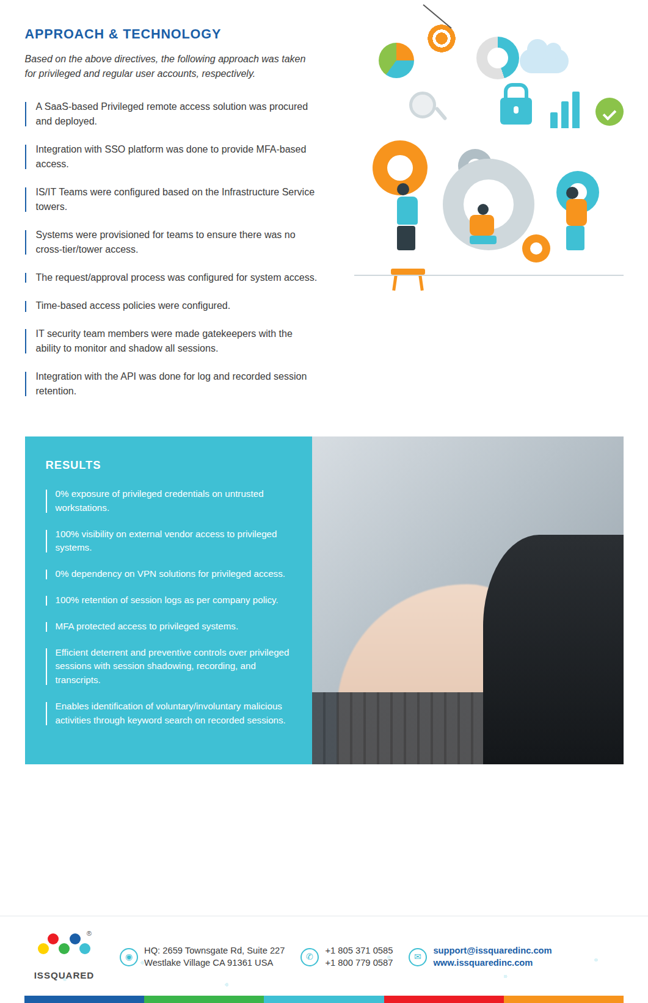Approach & Technology
Based on the above directives, the following approach was taken for privileged and regular user accounts, respectively.
A SaaS-based Privileged remote access solution was procured and deployed.
Integration with SSO platform was done to provide MFA-based access.
IS/IT Teams were configured based on the Infrastructure Service towers.
Systems were provisioned for teams to ensure there was no cross-tier/tower access.
The request/approval process was configured for system access.
Time-based access policies were configured.
IT security team members were made gatekeepers with the ability to monitor and shadow all sessions.
Integration with the API was done for log and recorded session retention.
Results
0% exposure of privileged credentials on untrusted workstations.
100% visibility on external vendor access to privileged systems.
0% dependency on VPN solutions for privileged access.
100% retention of session logs as per company policy.
MFA protected access to privileged systems.
Efficient deterrent and preventive controls over privileged sessions with session shadowing, recording, and transcripts.
Enables identification of voluntary/involuntary malicious activities through keyword search on recorded sessions.
®
ISSQUARED
◉ HQ: 2659 Townsgate Rd, Suite 227
Westlake Village CA 91361 USA
✆ +1 805 371 0585
+1 800 779 0587
✉ support@issquaredinc.com
www.issquaredinc.com